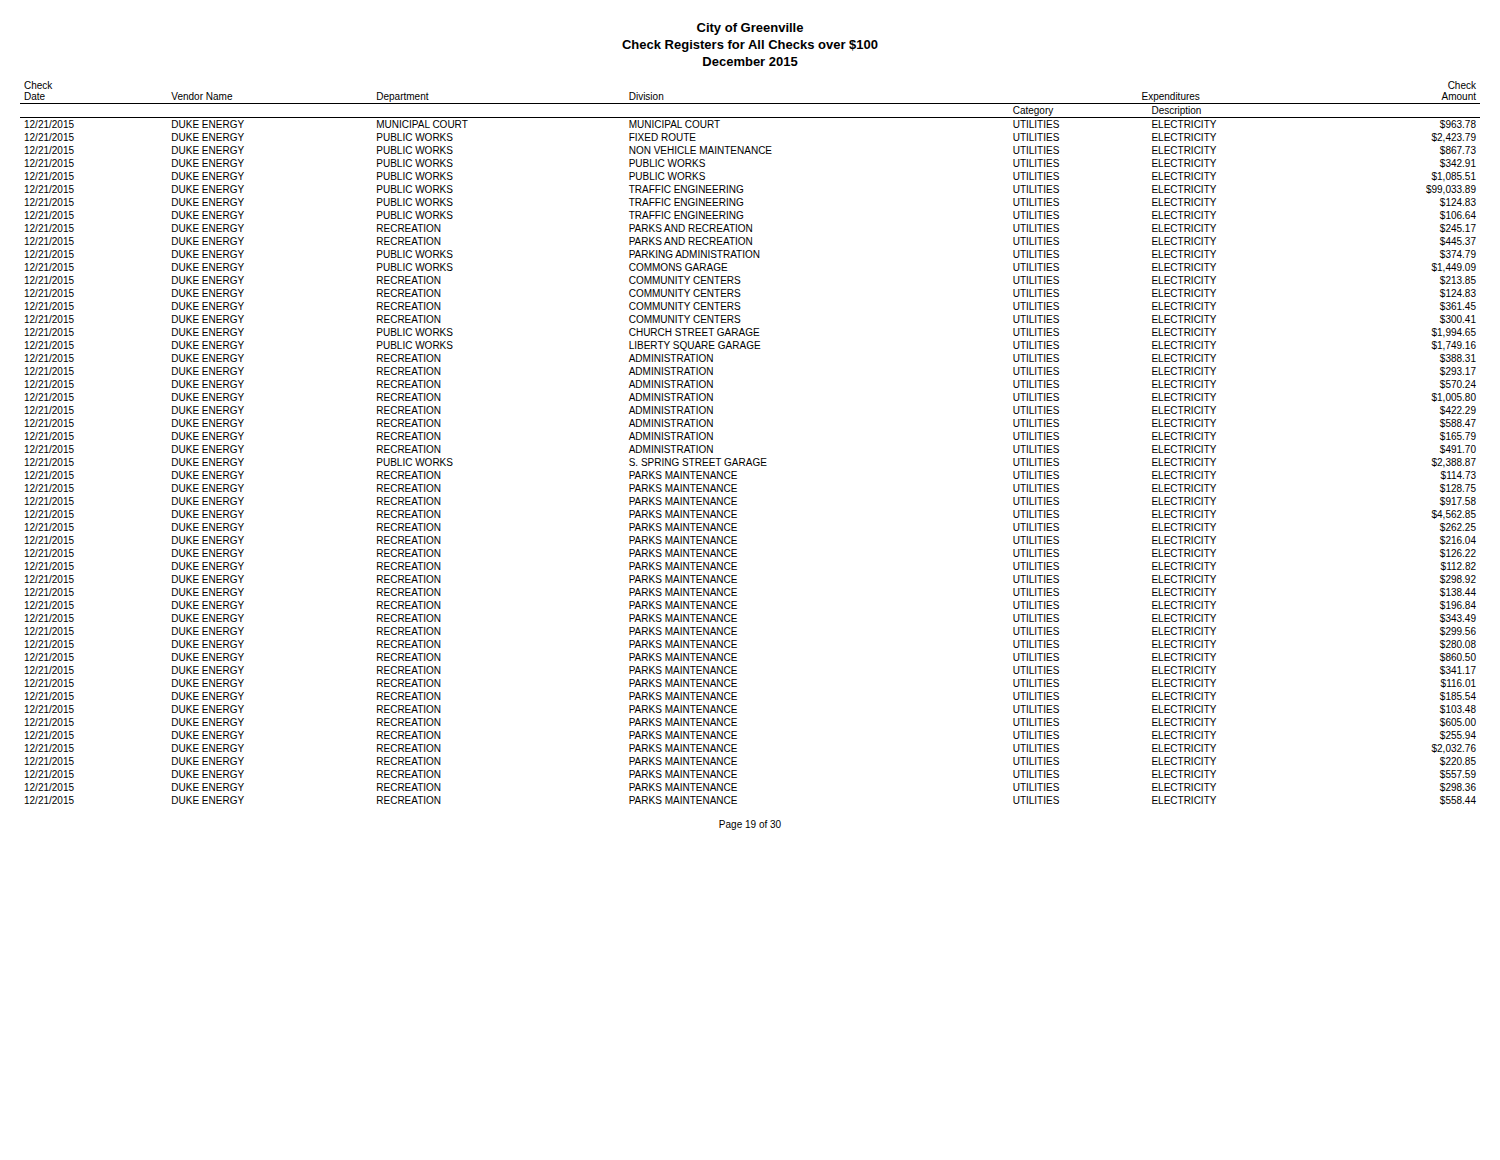City of Greenville
Check Registers for All Checks over $100
December 2015
| Check Date | Vendor Name | Department | Division | Expenditures | Check Amount |
| --- | --- | --- | --- | --- | --- |
| | | | | Category | Description | |
| 12/21/2015 | DUKE ENERGY | MUNICIPAL COURT | MUNICIPAL COURT | UTILITIES | ELECTRICITY | $963.78 |
| 12/21/2015 | DUKE ENERGY | PUBLIC WORKS | FIXED ROUTE | UTILITIES | ELECTRICITY | $2,423.79 |
| 12/21/2015 | DUKE ENERGY | PUBLIC WORKS | NON VEHICLE MAINTENANCE | UTILITIES | ELECTRICITY | $867.73 |
| 12/21/2015 | DUKE ENERGY | PUBLIC WORKS | PUBLIC WORKS | UTILITIES | ELECTRICITY | $342.91 |
| 12/21/2015 | DUKE ENERGY | PUBLIC WORKS | PUBLIC WORKS | UTILITIES | ELECTRICITY | $1,085.51 |
| 12/21/2015 | DUKE ENERGY | PUBLIC WORKS | TRAFFIC ENGINEERING | UTILITIES | ELECTRICITY | $99,033.89 |
| 12/21/2015 | DUKE ENERGY | PUBLIC WORKS | TRAFFIC ENGINEERING | UTILITIES | ELECTRICITY | $124.83 |
| 12/21/2015 | DUKE ENERGY | PUBLIC WORKS | TRAFFIC ENGINEERING | UTILITIES | ELECTRICITY | $106.64 |
| 12/21/2015 | DUKE ENERGY | RECREATION | PARKS AND RECREATION | UTILITIES | ELECTRICITY | $245.17 |
| 12/21/2015 | DUKE ENERGY | RECREATION | PARKS AND RECREATION | UTILITIES | ELECTRICITY | $445.37 |
| 12/21/2015 | DUKE ENERGY | PUBLIC WORKS | PARKING ADMINISTRATION | UTILITIES | ELECTRICITY | $374.79 |
| 12/21/2015 | DUKE ENERGY | PUBLIC WORKS | COMMONS GARAGE | UTILITIES | ELECTRICITY | $1,449.09 |
| 12/21/2015 | DUKE ENERGY | RECREATION | COMMUNITY CENTERS | UTILITIES | ELECTRICITY | $213.85 |
| 12/21/2015 | DUKE ENERGY | RECREATION | COMMUNITY CENTERS | UTILITIES | ELECTRICITY | $124.83 |
| 12/21/2015 | DUKE ENERGY | RECREATION | COMMUNITY CENTERS | UTILITIES | ELECTRICITY | $361.45 |
| 12/21/2015 | DUKE ENERGY | RECREATION | COMMUNITY CENTERS | UTILITIES | ELECTRICITY | $300.41 |
| 12/21/2015 | DUKE ENERGY | PUBLIC WORKS | CHURCH STREET GARAGE | UTILITIES | ELECTRICITY | $1,994.65 |
| 12/21/2015 | DUKE ENERGY | PUBLIC WORKS | LIBERTY SQUARE GARAGE | UTILITIES | ELECTRICITY | $1,749.16 |
| 12/21/2015 | DUKE ENERGY | RECREATION | ADMINISTRATION | UTILITIES | ELECTRICITY | $388.31 |
| 12/21/2015 | DUKE ENERGY | RECREATION | ADMINISTRATION | UTILITIES | ELECTRICITY | $293.17 |
| 12/21/2015 | DUKE ENERGY | RECREATION | ADMINISTRATION | UTILITIES | ELECTRICITY | $570.24 |
| 12/21/2015 | DUKE ENERGY | RECREATION | ADMINISTRATION | UTILITIES | ELECTRICITY | $1,005.80 |
| 12/21/2015 | DUKE ENERGY | RECREATION | ADMINISTRATION | UTILITIES | ELECTRICITY | $422.29 |
| 12/21/2015 | DUKE ENERGY | RECREATION | ADMINISTRATION | UTILITIES | ELECTRICITY | $588.47 |
| 12/21/2015 | DUKE ENERGY | RECREATION | ADMINISTRATION | UTILITIES | ELECTRICITY | $165.79 |
| 12/21/2015 | DUKE ENERGY | RECREATION | ADMINISTRATION | UTILITIES | ELECTRICITY | $491.70 |
| 12/21/2015 | DUKE ENERGY | PUBLIC WORKS | S. SPRING STREET GARAGE | UTILITIES | ELECTRICITY | $2,388.87 |
| 12/21/2015 | DUKE ENERGY | RECREATION | PARKS MAINTENANCE | UTILITIES | ELECTRICITY | $114.73 |
| 12/21/2015 | DUKE ENERGY | RECREATION | PARKS MAINTENANCE | UTILITIES | ELECTRICITY | $128.75 |
| 12/21/2015 | DUKE ENERGY | RECREATION | PARKS MAINTENANCE | UTILITIES | ELECTRICITY | $917.58 |
| 12/21/2015 | DUKE ENERGY | RECREATION | PARKS MAINTENANCE | UTILITIES | ELECTRICITY | $4,562.85 |
| 12/21/2015 | DUKE ENERGY | RECREATION | PARKS MAINTENANCE | UTILITIES | ELECTRICITY | $262.25 |
| 12/21/2015 | DUKE ENERGY | RECREATION | PARKS MAINTENANCE | UTILITIES | ELECTRICITY | $216.04 |
| 12/21/2015 | DUKE ENERGY | RECREATION | PARKS MAINTENANCE | UTILITIES | ELECTRICITY | $126.22 |
| 12/21/2015 | DUKE ENERGY | RECREATION | PARKS MAINTENANCE | UTILITIES | ELECTRICITY | $112.82 |
| 12/21/2015 | DUKE ENERGY | RECREATION | PARKS MAINTENANCE | UTILITIES | ELECTRICITY | $298.92 |
| 12/21/2015 | DUKE ENERGY | RECREATION | PARKS MAINTENANCE | UTILITIES | ELECTRICITY | $138.44 |
| 12/21/2015 | DUKE ENERGY | RECREATION | PARKS MAINTENANCE | UTILITIES | ELECTRICITY | $196.84 |
| 12/21/2015 | DUKE ENERGY | RECREATION | PARKS MAINTENANCE | UTILITIES | ELECTRICITY | $343.49 |
| 12/21/2015 | DUKE ENERGY | RECREATION | PARKS MAINTENANCE | UTILITIES | ELECTRICITY | $299.56 |
| 12/21/2015 | DUKE ENERGY | RECREATION | PARKS MAINTENANCE | UTILITIES | ELECTRICITY | $280.08 |
| 12/21/2015 | DUKE ENERGY | RECREATION | PARKS MAINTENANCE | UTILITIES | ELECTRICITY | $860.50 |
| 12/21/2015 | DUKE ENERGY | RECREATION | PARKS MAINTENANCE | UTILITIES | ELECTRICITY | $341.17 |
| 12/21/2015 | DUKE ENERGY | RECREATION | PARKS MAINTENANCE | UTILITIES | ELECTRICITY | $116.01 |
| 12/21/2015 | DUKE ENERGY | RECREATION | PARKS MAINTENANCE | UTILITIES | ELECTRICITY | $185.54 |
| 12/21/2015 | DUKE ENERGY | RECREATION | PARKS MAINTENANCE | UTILITIES | ELECTRICITY | $103.48 |
| 12/21/2015 | DUKE ENERGY | RECREATION | PARKS MAINTENANCE | UTILITIES | ELECTRICITY | $605.00 |
| 12/21/2015 | DUKE ENERGY | RECREATION | PARKS MAINTENANCE | UTILITIES | ELECTRICITY | $255.94 |
| 12/21/2015 | DUKE ENERGY | RECREATION | PARKS MAINTENANCE | UTILITIES | ELECTRICITY | $2,032.76 |
| 12/21/2015 | DUKE ENERGY | RECREATION | PARKS MAINTENANCE | UTILITIES | ELECTRICITY | $220.85 |
| 12/21/2015 | DUKE ENERGY | RECREATION | PARKS MAINTENANCE | UTILITIES | ELECTRICITY | $557.59 |
| 12/21/2015 | DUKE ENERGY | RECREATION | PARKS MAINTENANCE | UTILITIES | ELECTRICITY | $298.36 |
| 12/21/2015 | DUKE ENERGY | RECREATION | PARKS MAINTENANCE | UTILITIES | ELECTRICITY | $558.44 |
Page 19 of 30